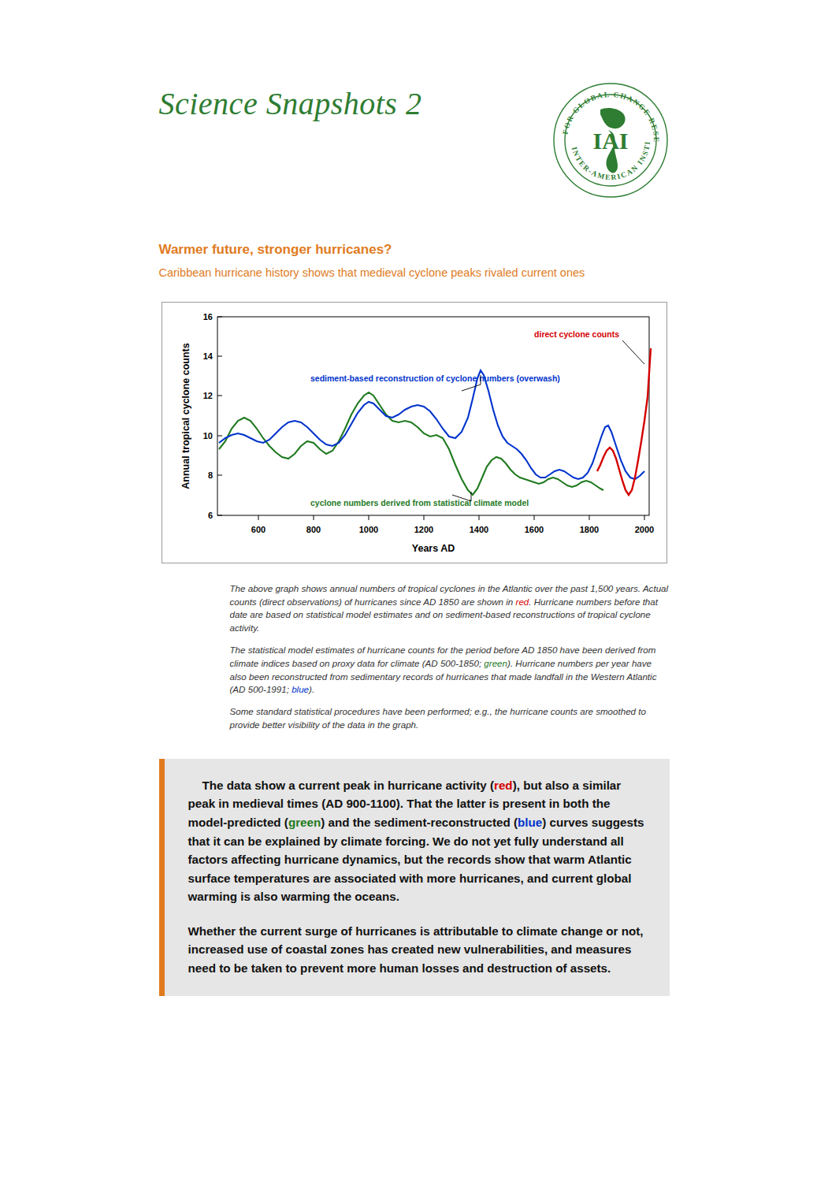FOR GLOBAL CHANGE RESEARCH INTER-AMERICAN INSTITUTE IAI
Science Snapshots 2
Warmer future, stronger hurricanes?
Caribbean hurricane history shows that medieval cyclone peaks rivaled current ones
16 14 12 10 8 6 600 800 1000 1200 1400 1600 1800 2000 Annual tropical cyclone counts Years AD direct cyclone counts sediment-based reconstruction of cyclone numbers (overwash) cyclone numbers derived from statistical climate model
The above graph shows annual numbers of tropical cyclones in the Atlantic over the past 1,500 years. Actual counts (direct observations) of hurricanes since AD 1850 are shown in red. Hurricane numbers before that date are based on statistical model estimates and on sediment-based reconstructions of tropical cyclone activity.
The statistical model estimates of hurricane counts for the period before AD 1850 have been derived from climate indices based on proxy data for climate (AD 500-1850; green). Hurricane numbers per year have also been reconstructed from sedimentary records of hurricanes that made landfall in the Western Atlantic (AD 500-1991; blue).
Some standard statistical procedures have been performed; e.g., the hurricane counts are smoothed to provide better visibility of the data in the graph.
The data show a current peak in hurricane activity (red), but also a similar peak in medieval times (AD 900-1100). That the latter is present in both the model-predicted (green) and the sediment-reconstructed (blue) curves suggests that it can be explained by climate forcing. We do not yet fully understand all factors affecting hurricane dynamics, but the records show that warm Atlantic surface temperatures are associated with more hurricanes, and current global warming is also warming the oceans.
Whether the current surge of hurricanes is attributable to climate change or not, increased use of coastal zones has created new vulnerabilities, and measures need to be taken to prevent more human losses and destruction of assets.